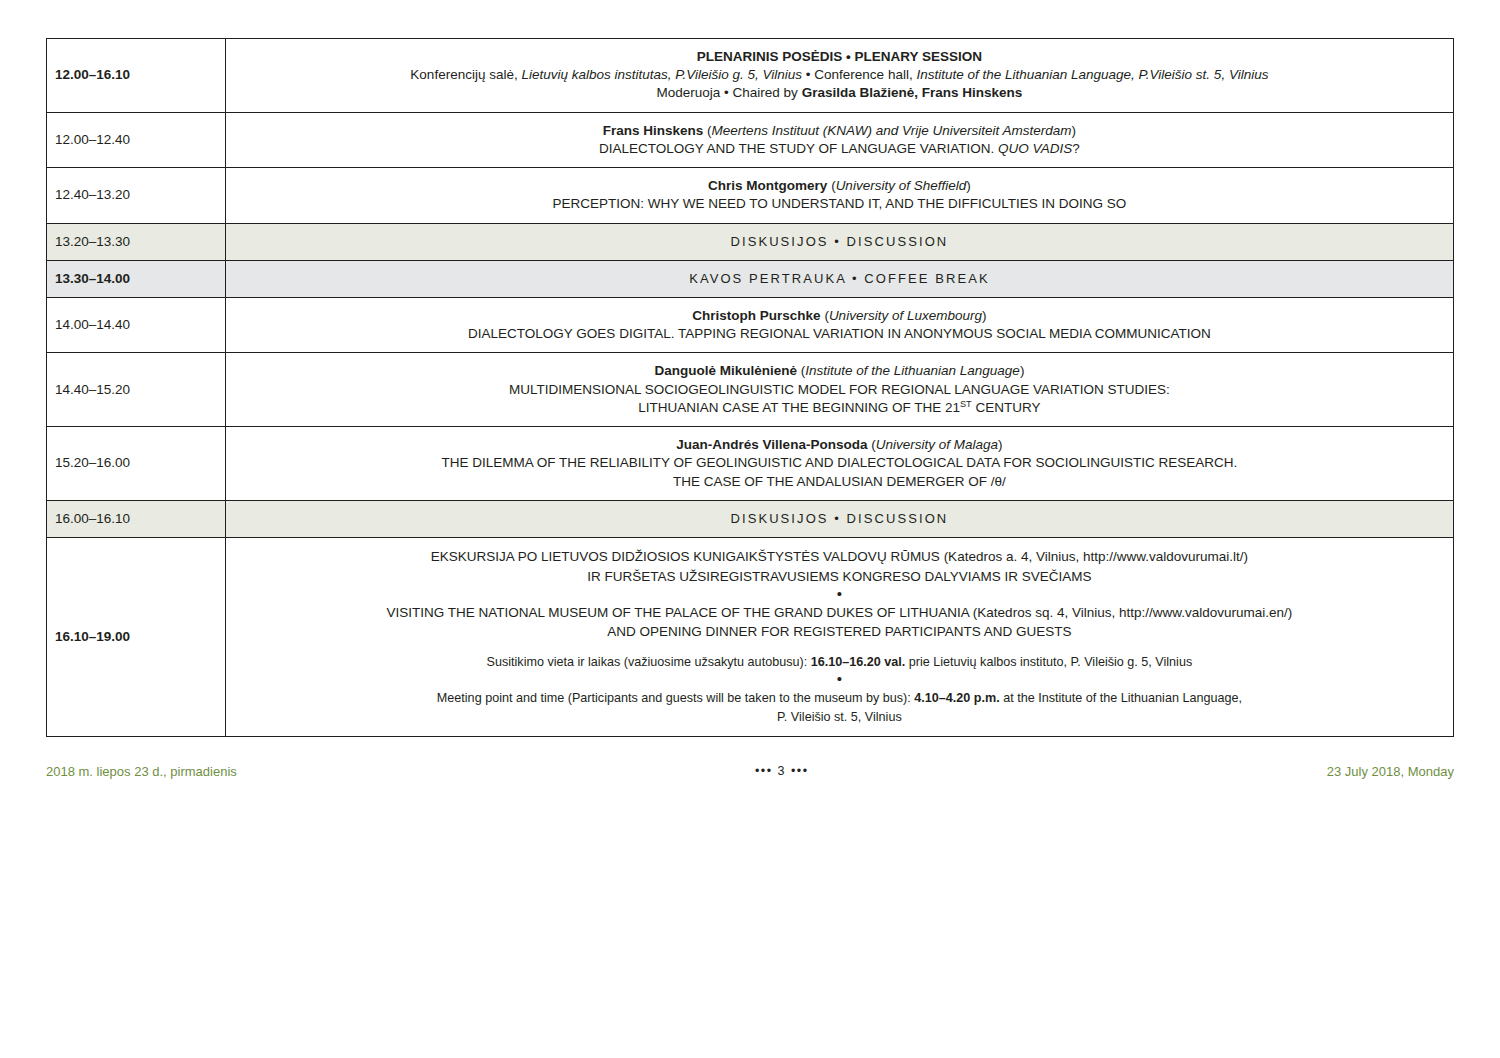| 12.00–16.10 | PLENARINIS POSĖDIS • PLENARY SESSION Konferencijų salė, Lietuvių kalbos institutas, P.Vileišio g. 5, Vilnius • Conference hall, Institute of the Lithuanian Language, P.Vileišio st. 5, Vilnius Moderuoja • Chaired by Grasilda Blažienė, Frans Hinskens |
| 12.00–12.40 | Frans Hinskens ( Meertens Instituut (KNAW) and Vrije Universiteit Amsterdam ) DIALECTOLOGY AND THE STUDY OF LANGUAGE VARIATION. QUO VADIS ? |
| 12.40–13.20 | Chris Montgomery ( University of Sheffield ) PERCEPTION: WHY WE NEED TO UNDERSTAND IT, AND THE DIFFICULTIES IN DOING SO |
| 13.20–13.30 | DISKUSIJOS • DISCUSSION |
| 13.30–14.00 | KAVOS PERTRAUKA • COFFEE BREAK |
| 14.00–14.40 | Christoph Purschke ( University of Luxembourg ) DIALECTOLOGY GOES DIGITAL. TAPPING REGIONAL VARIATION IN ANONYMOUS SOCIAL MEDIA COMMUNICATION |
| 14.40–15.20 | Danguolė Mikulėnienė ( Institute of the Lithuanian Language ) MULTIDIMENSIONAL SOCIOGEOLINGUISTIC MODEL FOR REGIONAL LANGUAGE VARIATION STUDIES: LITHUANIAN CASE AT THE BEGINNING OF THE 21 ST CENTURY |
| 15.20–16.00 | Juan-Andrés Villena-Ponsoda ( University of Malaga ) THE DILEMMA OF THE RELIABILITY OF GEOLINGUISTIC AND DIALECTOLOGICAL DATA FOR SOCIOLINGUISTIC RESEARCH. THE CASE OF THE ANDALUSIAN DEMERGER OF /θ/ |
| 16.00–16.10 | DISKUSIJOS • DISCUSSION |
| 16.10–19.00 | EKSKURSIJA PO LIETUVOS DIDŽIOSIOS KUNIGAIKŠTYSTĖS VALDOVŲ RŪMUS (Katedros a. 4, Vilnius, http://www.valdovurumai.lt/) IR FURŠETAS UŽSIREGISTRAVUSIEMS KONGRESO DALYVIAMS IR SVEČIAMS • VISITING THE NATIONAL MUSEUM OF THE PALACE OF THE GRAND DUKES OF LITHUANIA (Katedros sq. 4, Vilnius, http://www.valdovurumai.en/) AND OPENING DINNER FOR REGISTERED PARTICIPANTS AND GUESTS Susitikimo vieta ir laikas (važiuosime užsakytu autobusu): 16.10–16.20 val. prie Lietuvių kalbos instituto, P. Vileišio g. 5, Vilnius • Meeting point and time (Participants and guests will be taken to the museum by bus): 4.10–4.20 p.m. at the Institute of the Lithuanian Language, P. Vileišio st. 5, Vilnius |
2018 m. liepos 23 d., pirmadienis
••• 3 •••
23 July 2018, Monday